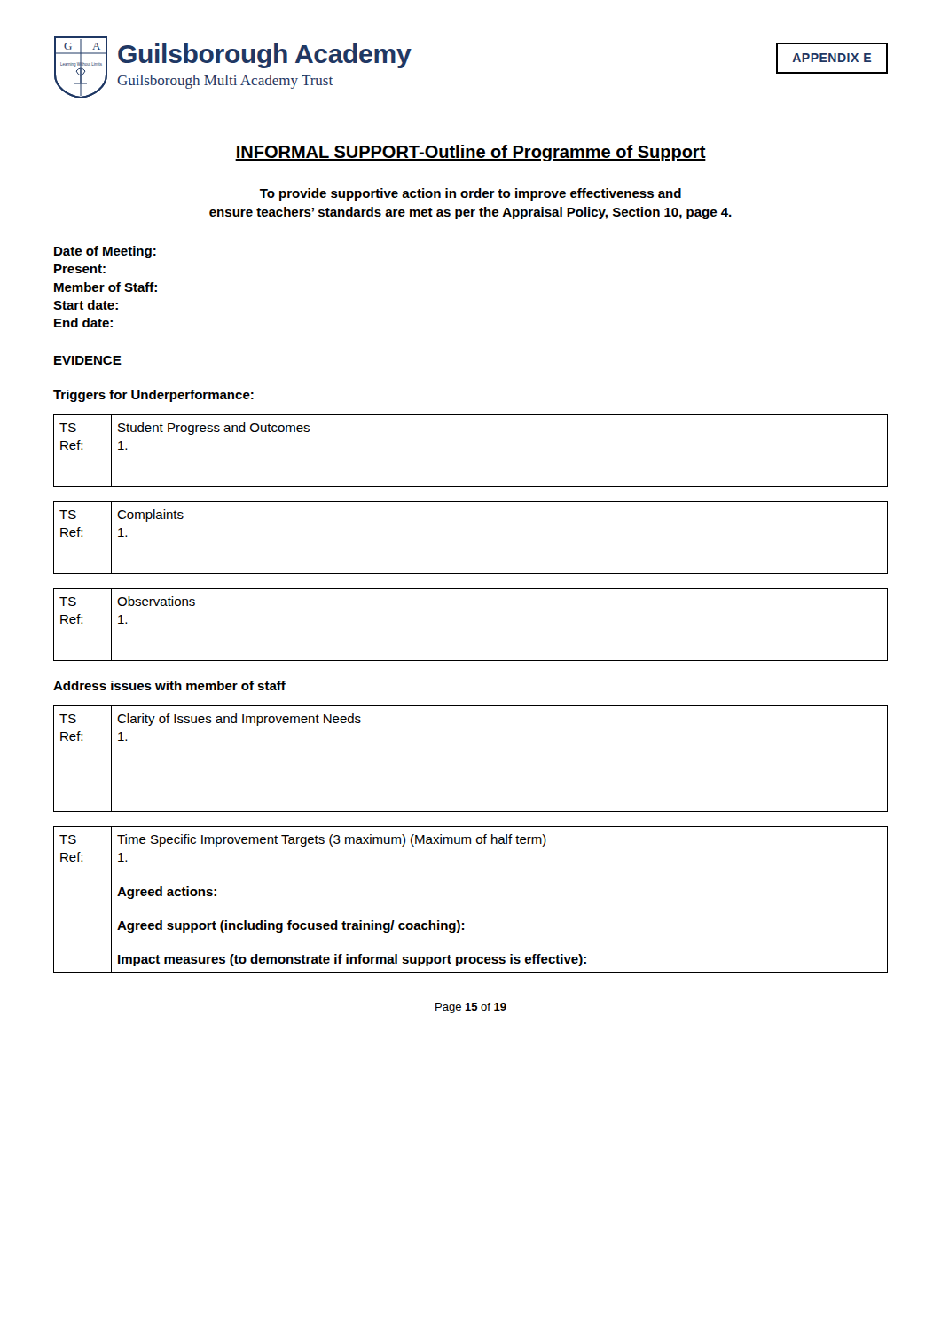G A Learning Without Limits
Guilsborough Academy
Guilsborough Multi Academy Trust
APPENDIX E
INFORMAL SUPPORT-Outline of Programme of Support
To provide supportive action in order to improve effectiveness and
ensure teachers’ standards are met as per the Appraisal Policy, Section 10, page 4.
Date of Meeting:
Present:
Member of Staff:
Start date:
End date:
EVIDENCE
Triggers for Underperformance:
| TS Ref: | Student Progress and Outcomes 1. |
| TS Ref: | Complaints 1. |
| TS Ref: | Observations 1. |
Address issues with member of staff
| TS Ref: | Clarity of Issues and Improvement Needs 1. |
| TS Ref: | Time Specific Improvement Targets (3 maximum) (Maximum of half term) 1. Agreed actions: Agreed support (including focused training/ coaching): Impact measures (to demonstrate if informal support process is effective): |
Page 15 of 19